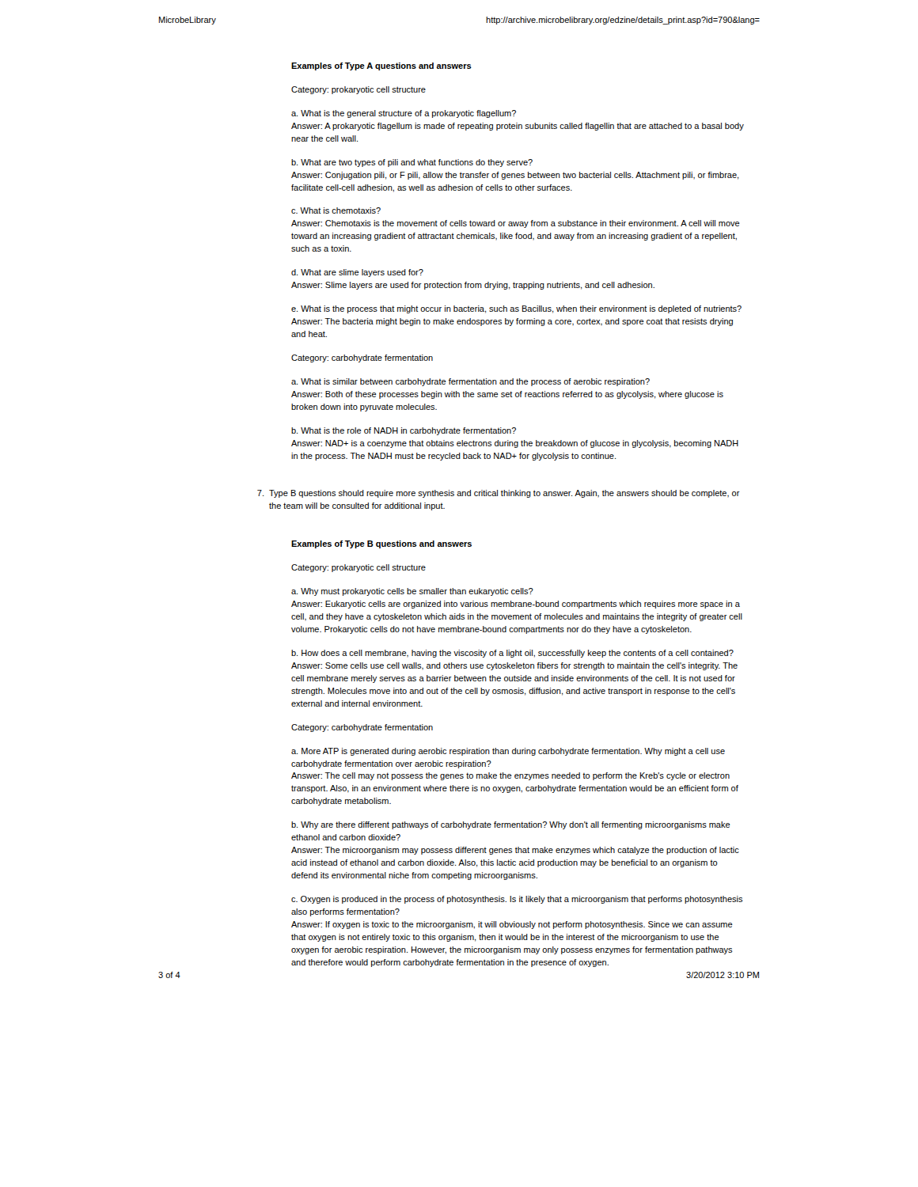MicrobeLibrary
http://archive.microbelibrary.org/edzine/details_print.asp?id=790&lang=
Examples of Type A questions and answers
Category: prokaryotic cell structure
a. What is the general structure of a prokaryotic flagellum?
Answer: A prokaryotic flagellum is made of repeating protein subunits called flagellin that are attached to a basal body near the cell wall.
b. What are two types of pili and what functions do they serve?
Answer: Conjugation pili, or F pili, allow the transfer of genes between two bacterial cells. Attachment pili, or fimbrae, facilitate cell-cell adhesion, as well as adhesion of cells to other surfaces.
c. What is chemotaxis?
Answer: Chemotaxis is the movement of cells toward or away from a substance in their environment. A cell will move toward an increasing gradient of attractant chemicals, like food, and away from an increasing gradient of a repellent, such as a toxin.
d. What are slime layers used for?
Answer: Slime layers are used for protection from drying, trapping nutrients, and cell adhesion.
e. What is the process that might occur in bacteria, such as Bacillus, when their environment is depleted of nutrients?
Answer: The bacteria might begin to make endospores by forming a core, cortex, and spore coat that resists drying and heat.
Category: carbohydrate fermentation
a. What is similar between carbohydrate fermentation and the process of aerobic respiration?
Answer: Both of these processes begin with the same set of reactions referred to as glycolysis, where glucose is broken down into pyruvate molecules.
b. What is the role of NADH in carbohydrate fermentation?
Answer: NAD+ is a coenzyme that obtains electrons during the breakdown of glucose in glycolysis, becoming NADH in the process. The NADH must be recycled back to NAD+ for glycolysis to continue.
7. Type B questions should require more synthesis and critical thinking to answer. Again, the answers should be complete, or the team will be consulted for additional input.
Examples of Type B questions and answers
Category: prokaryotic cell structure
a. Why must prokaryotic cells be smaller than eukaryotic cells?
Answer: Eukaryotic cells are organized into various membrane-bound compartments which requires more space in a cell, and they have a cytoskeleton which aids in the movement of molecules and maintains the integrity of greater cell volume. Prokaryotic cells do not have membrane-bound compartments nor do they have a cytoskeleton.
b. How does a cell membrane, having the viscosity of a light oil, successfully keep the contents of a cell contained?
Answer: Some cells use cell walls, and others use cytoskeleton fibers for strength to maintain the cell's integrity. The cell membrane merely serves as a barrier between the outside and inside environments of the cell. It is not used for strength. Molecules move into and out of the cell by osmosis, diffusion, and active transport in response to the cell's external and internal environment.
Category: carbohydrate fermentation
a. More ATP is generated during aerobic respiration than during carbohydrate fermentation. Why might a cell use carbohydrate fermentation over aerobic respiration?
Answer: The cell may not possess the genes to make the enzymes needed to perform the Kreb's cycle or electron transport. Also, in an environment where there is no oxygen, carbohydrate fermentation would be an efficient form of carbohydrate metabolism.
b. Why are there different pathways of carbohydrate fermentation? Why don't all fermenting microorganisms make ethanol and carbon dioxide?
Answer: The microorganism may possess different genes that make enzymes which catalyze the production of lactic acid instead of ethanol and carbon dioxide. Also, this lactic acid production may be beneficial to an organism to defend its environmental niche from competing microorganisms.
c. Oxygen is produced in the process of photosynthesis. Is it likely that a microorganism that performs photosynthesis also performs fermentation?
Answer: If oxygen is toxic to the microorganism, it will obviously not perform photosynthesis. Since we can assume that oxygen is not entirely toxic to this organism, then it would be in the interest of the microorganism to use the oxygen for aerobic respiration. However, the microorganism may only possess enzymes for fermentation pathways and therefore would perform carbohydrate fermentation in the presence of oxygen.
3 of 4
3/20/2012 3:10 PM